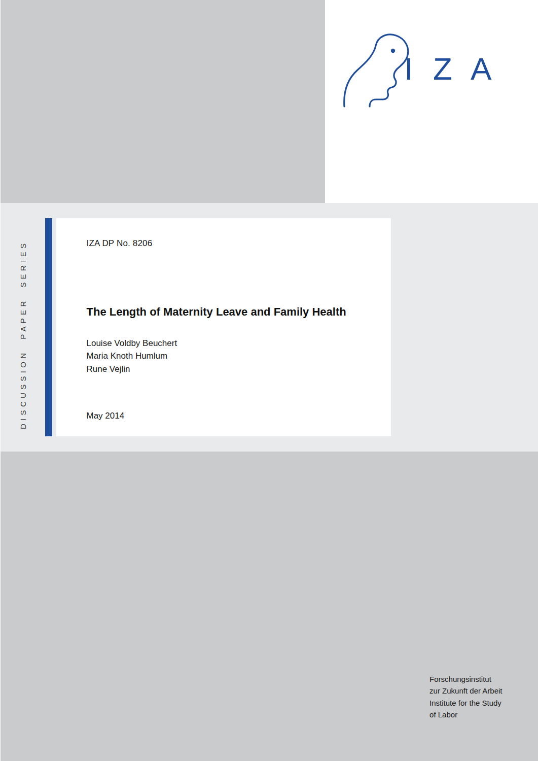I Z A
DISCUSSION PAPER SERIES
IZA DP No. 8206
The Length of Maternity Leave and Family Health
Louise Voldby Beuchert
Maria Knoth Humlum
Rune Vejlin
May 2014
Forschungsinstitut
zur Zukunft der Arbeit
Institute for the Study
of Labor